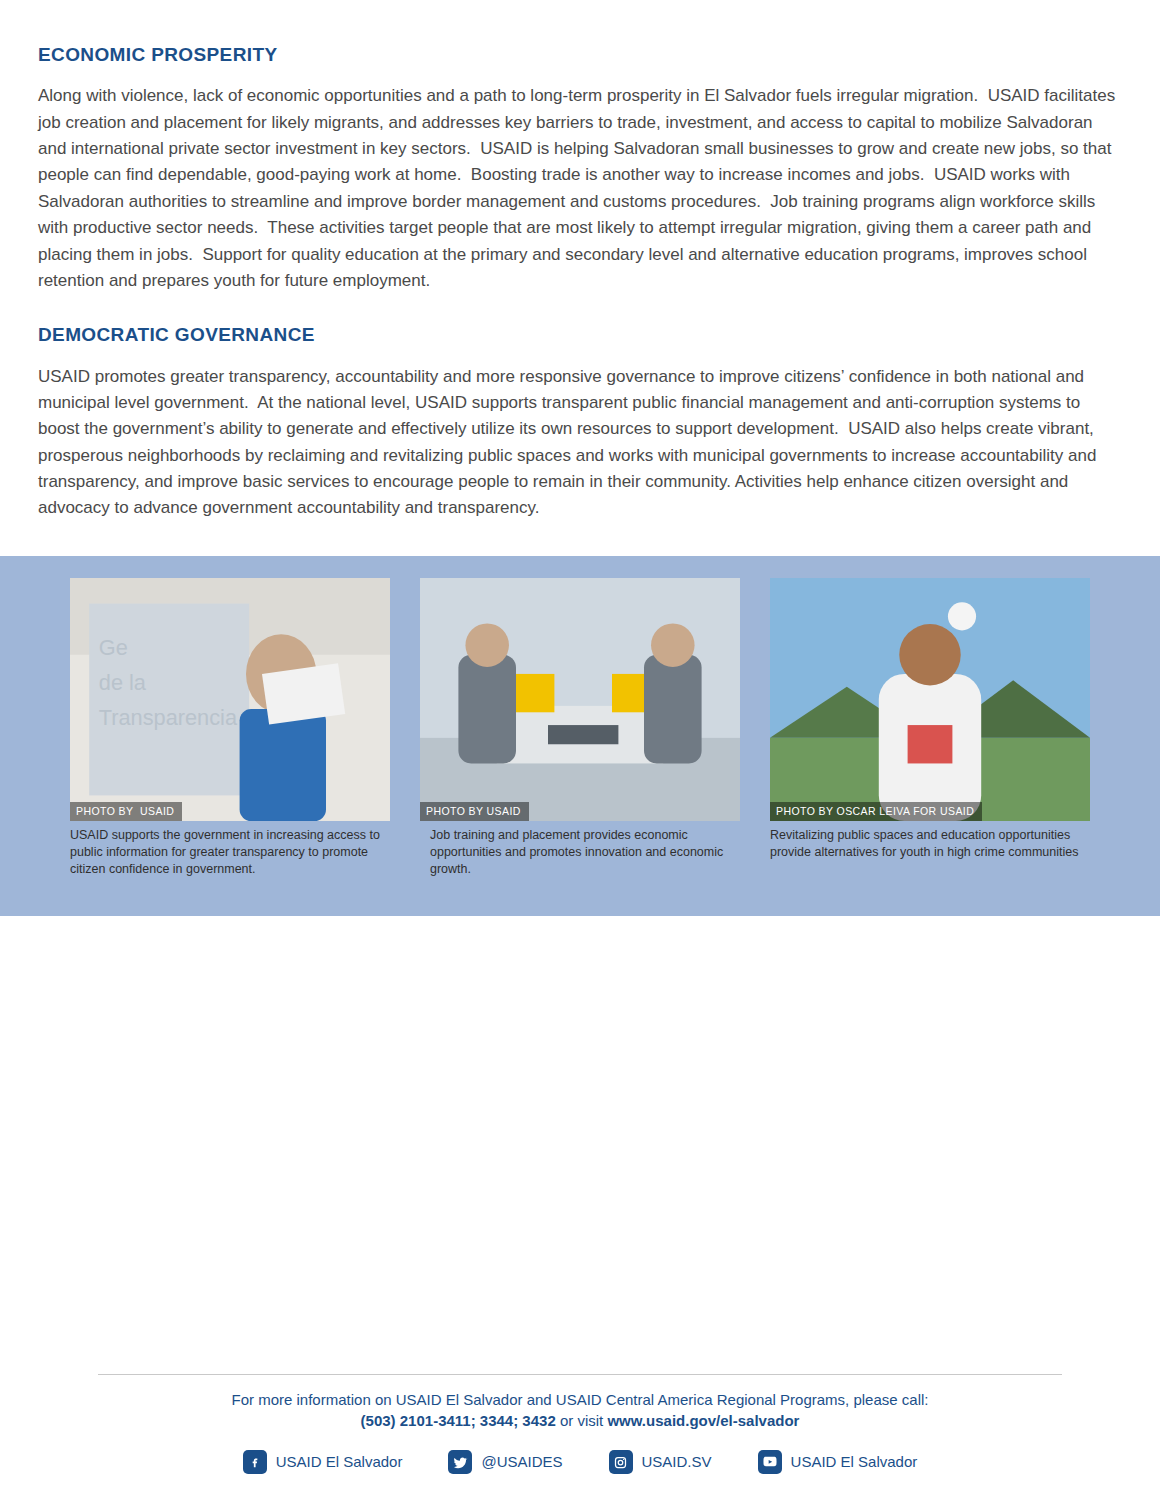Economic Prosperity
Along with violence, lack of economic opportunities and a path to long-term prosperity in El Salvador fuels irregular migration. USAID facilitates job creation and placement for likely migrants, and addresses key barriers to trade, investment, and access to capital to mobilize Salvadoran and international private sector investment in key sectors. USAID is helping Salvadoran small businesses to grow and create new jobs, so that people can find dependable, good-paying work at home. Boosting trade is another way to increase incomes and jobs. USAID works with Salvadoran authorities to streamline and improve border management and customs procedures. Job training programs align workforce skills with productive sector needs. These activities target people that are most likely to attempt irregular migration, giving them a career path and placing them in jobs. Support for quality education at the primary and secondary level and alternative education programs, improves school retention and prepares youth for future employment.
Democratic Governance
USAID promotes greater transparency, accountability and more responsive governance to improve citizens’ confidence in both national and municipal level government. At the national level, USAID supports transparent public financial management and anti-corruption systems to boost the government’s ability to generate and effectively utilize its own resources to support development. USAID also helps create vibrant, prosperous neighborhoods by reclaiming and revitalizing public spaces and works with municipal governments to increase accountability and transparency, and improve basic services to encourage people to remain in their community. Activities help enhance citizen oversight and advocacy to advance government accountability and transparency.
Photo by USAID
USAID supports the government in increasing access to public information for greater transparency to promote citizen confidence in government.
Photo by USAID
Job training and placement provides economic opportunities and promotes innovation and economic growth.
Photo by Oscar Leiva for USAID
Revitalizing public spaces and education opportunities provide alternatives for youth in high crime communities
For more information on USAID El Salvador and USAID Central America Regional Programs, please call:
(503) 2101-3411; 3344; 3432 or visit www.usaid.gov/el-salvador
USAID El Salvador @USAIDES USAID.SV USAID El Salvador